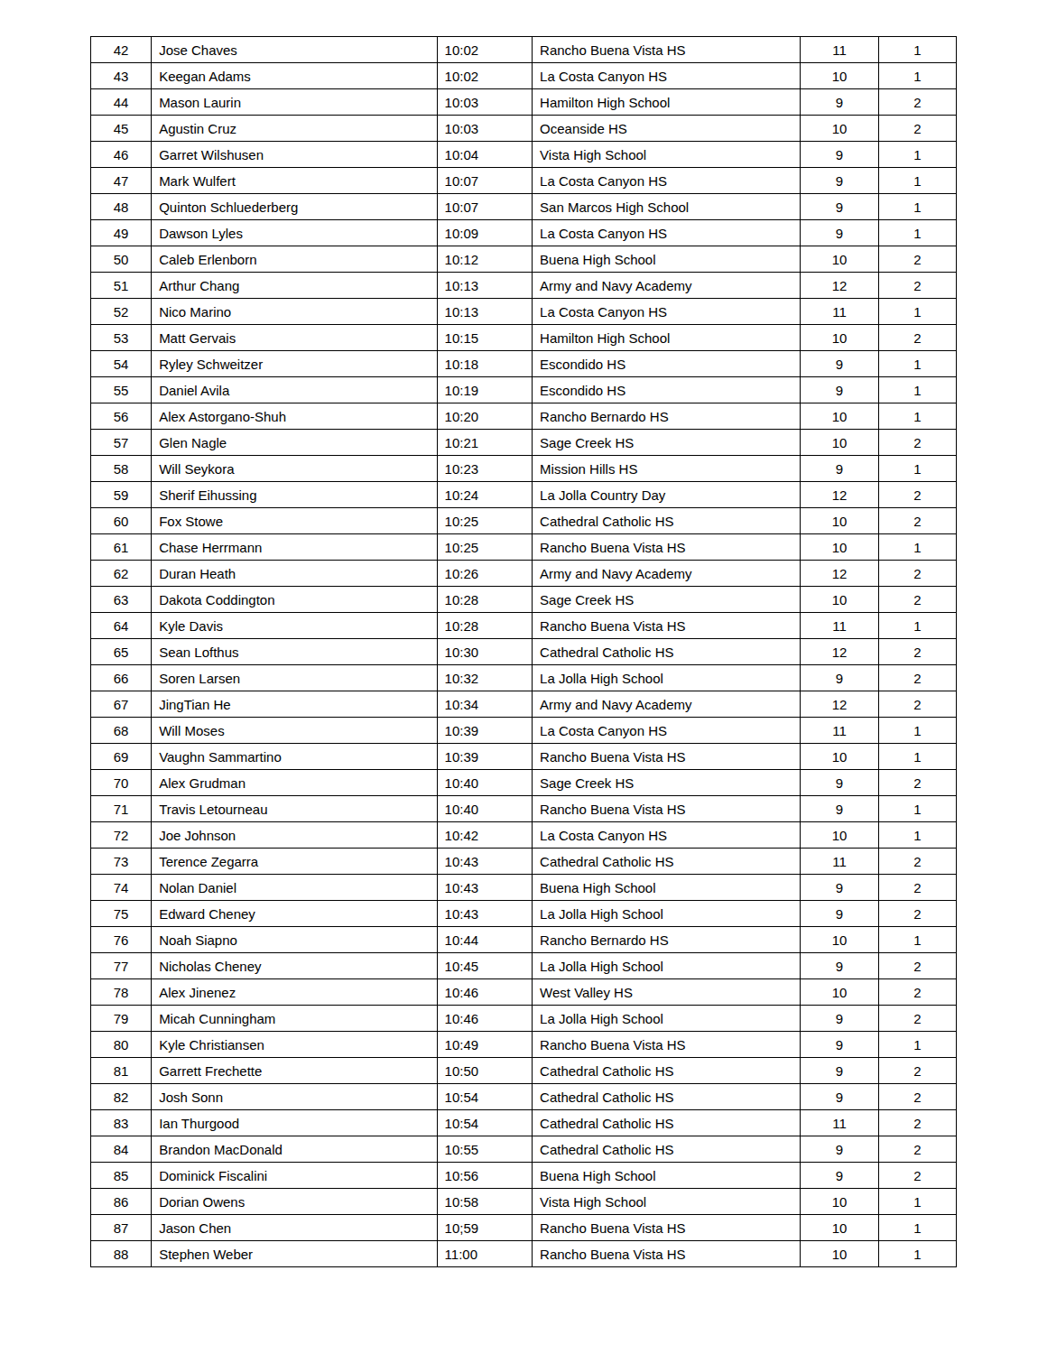| 42 | Jose Chaves | 10:02 | Rancho Buena Vista HS | 11 | 1 |
| 43 | Keegan Adams | 10:02 | La Costa Canyon HS | 10 | 1 |
| 44 | Mason Laurin | 10:03 | Hamilton High School | 9 | 2 |
| 45 | Agustin Cruz | 10:03 | Oceanside HS | 10 | 2 |
| 46 | Garret Wilshusen | 10:04 | Vista High School | 9 | 1 |
| 47 | Mark Wulfert | 10:07 | La Costa Canyon HS | 9 | 1 |
| 48 | Quinton Schluederberg | 10:07 | San Marcos High School | 9 | 1 |
| 49 | Dawson Lyles | 10:09 | La Costa Canyon HS | 9 | 1 |
| 50 | Caleb Erlenborn | 10:12 | Buena High School | 10 | 2 |
| 51 | Arthur Chang | 10:13 | Army and Navy Academy | 12 | 2 |
| 52 | Nico Marino | 10:13 | La Costa Canyon HS | 11 | 1 |
| 53 | Matt Gervais | 10:15 | Hamilton High School | 10 | 2 |
| 54 | Ryley Schweitzer | 10:18 | Escondido HS | 9 | 1 |
| 55 | Daniel Avila | 10:19 | Escondido HS | 9 | 1 |
| 56 | Alex Astorgano-Shuh | 10:20 | Rancho Bernardo HS | 10 | 1 |
| 57 | Glen Nagle | 10:21 | Sage Creek HS | 10 | 2 |
| 58 | Will Seykora | 10:23 | Mission Hills HS | 9 | 1 |
| 59 | Sherif Eihussing | 10:24 | La Jolla Country Day | 12 | 2 |
| 60 | Fox Stowe | 10:25 | Cathedral Catholic HS | 10 | 2 |
| 61 | Chase Herrmann | 10:25 | Rancho Buena Vista HS | 10 | 1 |
| 62 | Duran Heath | 10:26 | Army and Navy Academy | 12 | 2 |
| 63 | Dakota Coddington | 10:28 | Sage Creek HS | 10 | 2 |
| 64 | Kyle Davis | 10:28 | Rancho Buena Vista HS | 11 | 1 |
| 65 | Sean Lofthus | 10:30 | Cathedral Catholic HS | 12 | 2 |
| 66 | Soren Larsen | 10:32 | La Jolla High School | 9 | 2 |
| 67 | JingTian He | 10:34 | Army and Navy Academy | 12 | 2 |
| 68 | Will Moses | 10:39 | La Costa Canyon HS | 11 | 1 |
| 69 | Vaughn Sammartino | 10:39 | Rancho Buena Vista HS | 10 | 1 |
| 70 | Alex Grudman | 10:40 | Sage Creek HS | 9 | 2 |
| 71 | Travis Letourneau | 10:40 | Rancho Buena Vista HS | 9 | 1 |
| 72 | Joe Johnson | 10:42 | La Costa Canyon HS | 10 | 1 |
| 73 | Terence Zegarra | 10:43 | Cathedral Catholic HS | 11 | 2 |
| 74 | Nolan Daniel | 10:43 | Buena High School | 9 | 2 |
| 75 | Edward Cheney | 10:43 | La Jolla High School | 9 | 2 |
| 76 | Noah Siapno | 10:44 | Rancho Bernardo HS | 10 | 1 |
| 77 | Nicholas Cheney | 10:45 | La Jolla High School | 9 | 2 |
| 78 | Alex Jinenez | 10:46 | West Valley HS | 10 | 2 |
| 79 | Micah Cunningham | 10:46 | La Jolla High School | 9 | 2 |
| 80 | Kyle Christiansen | 10:49 | Rancho Buena Vista HS | 9 | 1 |
| 81 | Garrett Frechette | 10:50 | Cathedral Catholic HS | 9 | 2 |
| 82 | Josh Sonn | 10:54 | Cathedral Catholic HS | 9 | 2 |
| 83 | Ian Thurgood | 10:54 | Cathedral Catholic HS | 11 | 2 |
| 84 | Brandon MacDonald | 10:55 | Cathedral Catholic HS | 9 | 2 |
| 85 | Dominick Fiscalini | 10:56 | Buena High School | 9 | 2 |
| 86 | Dorian Owens | 10:58 | Vista High School | 10 | 1 |
| 87 | Jason Chen | 10;59 | Rancho Buena Vista HS | 10 | 1 |
| 88 | Stephen Weber | 11:00 | Rancho Buena Vista HS | 10 | 1 |